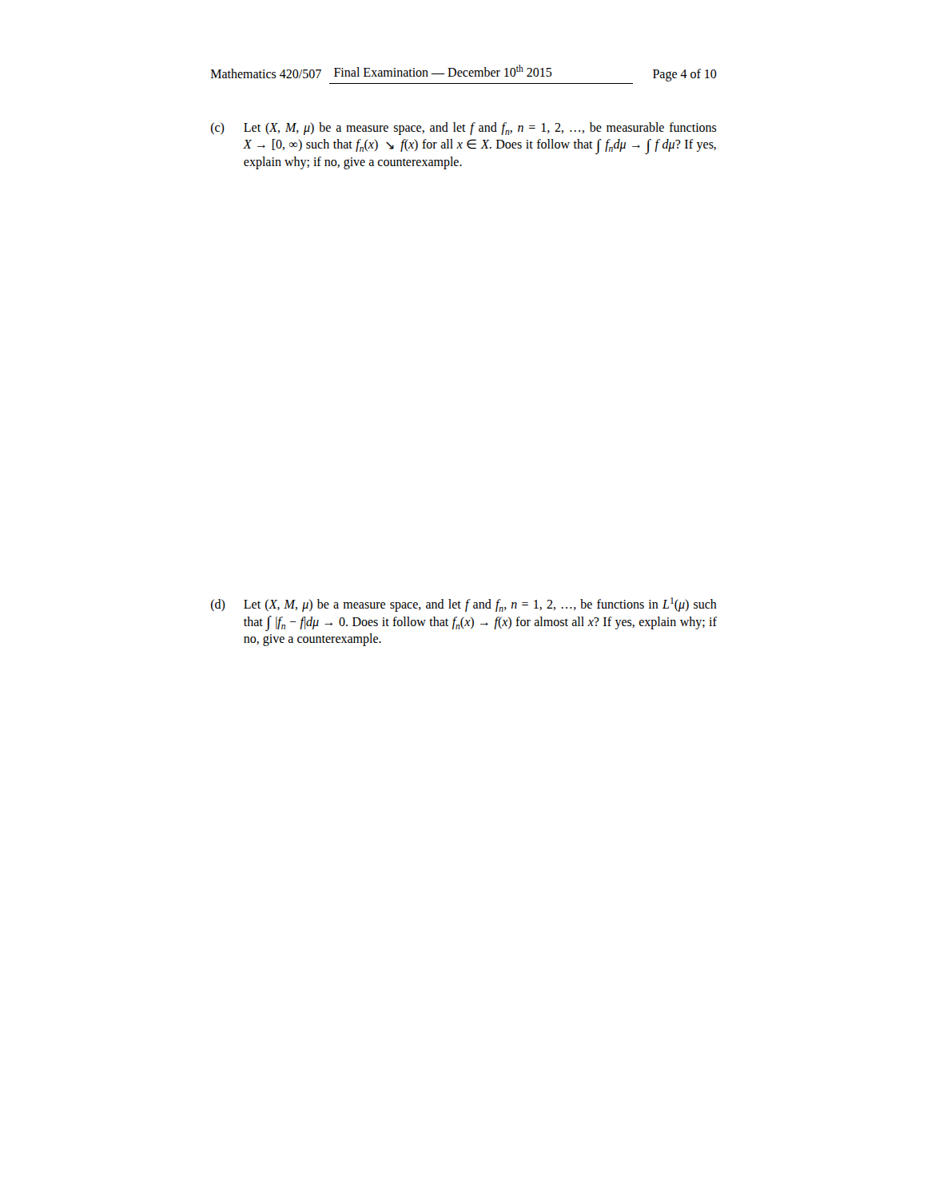Mathematics 420/507 Final Examination — December 10th 2015 Page 4 of 10
(c)
Let (X, M, μ) be a measure space, and let f and fn, n = 1, 2, …, be measurable functions X → [0, ∞) such that fn(x) ↘ f(x) for all x ∈ X. Does it follow that ∫ fndμ → ∫ f dμ? If yes, explain why; if no, give a counterexample.
(d)
Let (X, M, μ) be a measure space, and let f and fn, n = 1, 2, …, be functions in L 1(μ) such that ∫ |fn − f|dμ → 0. Does it follow that fn(x) → f(x) for almost all x? If yes, explain why; if no, give a counterexample.